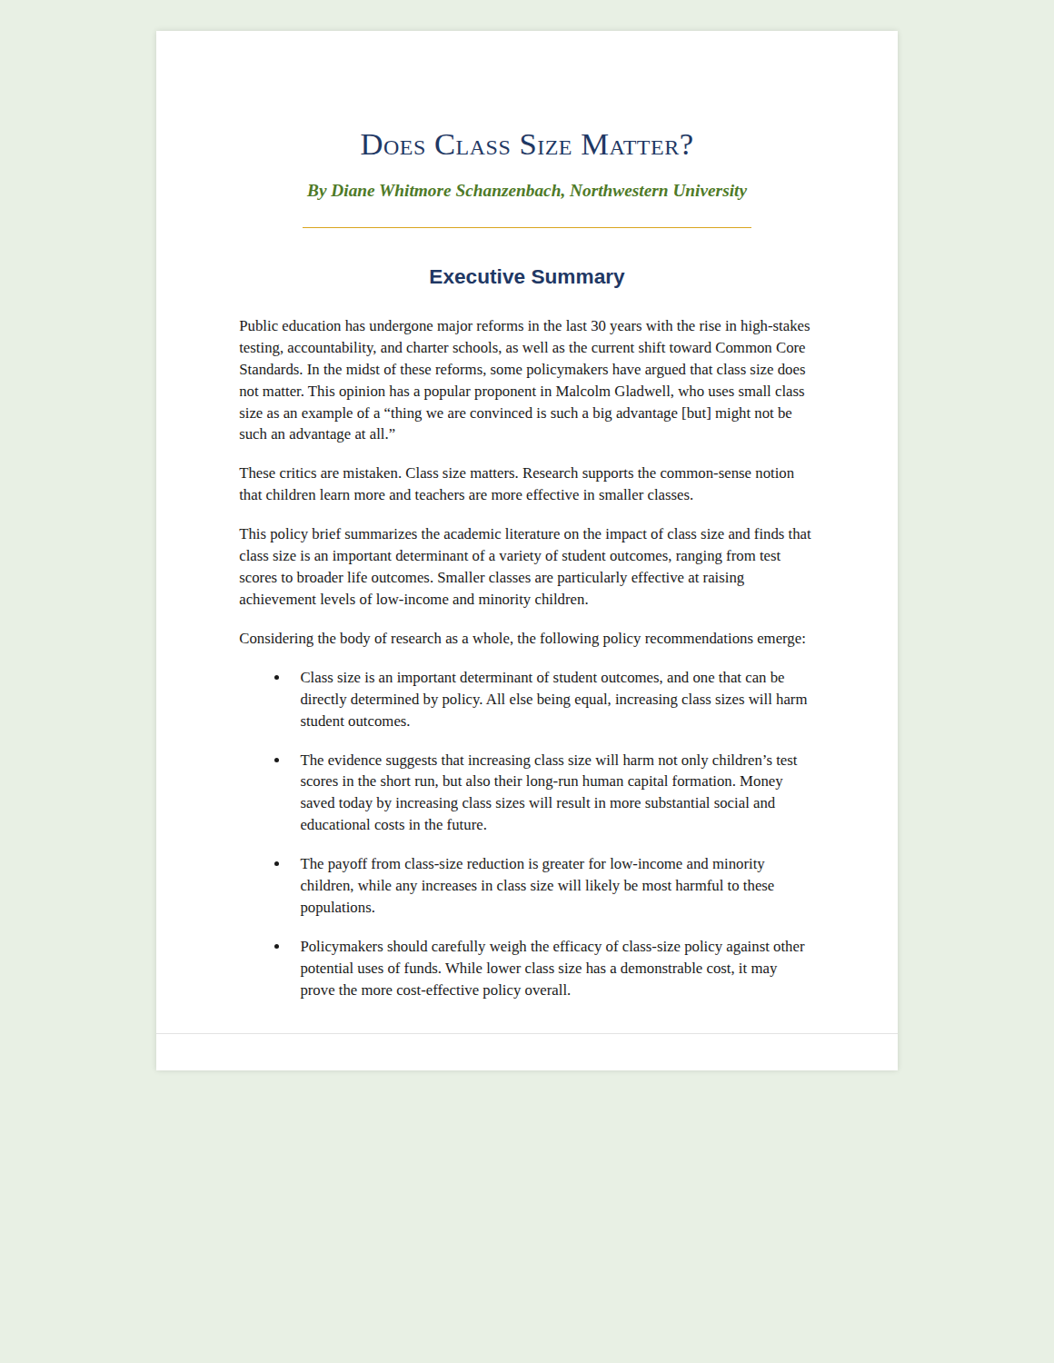Does Class Size Matter?
By Diane Whitmore Schanzenbach, Northwestern University
Executive Summary
Public education has undergone major reforms in the last 30 years with the rise in high-stakes testing, accountability, and charter schools, as well as the current shift toward Common Core Standards. In the midst of these reforms, some policymakers have argued that class size does not matter. This opinion has a popular proponent in Malcolm Gladwell, who uses small class size as an example of a “thing we are convinced is such a big advantage [but] might not be such an advantage at all.”
These critics are mistaken. Class size matters. Research supports the common-sense notion that children learn more and teachers are more effective in smaller classes.
This policy brief summarizes the academic literature on the impact of class size and finds that class size is an important determinant of a variety of student outcomes, ranging from test scores to broader life outcomes. Smaller classes are particularly effective at raising achievement levels of low-income and minority children.
Considering the body of research as a whole, the following policy recommendations emerge:
Class size is an important determinant of student outcomes, and one that can be directly determined by policy. All else being equal, increasing class sizes will harm student outcomes.
The evidence suggests that increasing class size will harm not only children’s test scores in the short run, but also their long-run human capital formation. Money saved today by increasing class sizes will result in more substantial social and educational costs in the future.
The payoff from class-size reduction is greater for low-income and minority children, while any increases in class size will likely be most harmful to these populations.
Policymakers should carefully weigh the efficacy of class-size policy against other potential uses of funds. While lower class size has a demonstrable cost, it may prove the more cost-effective policy overall.